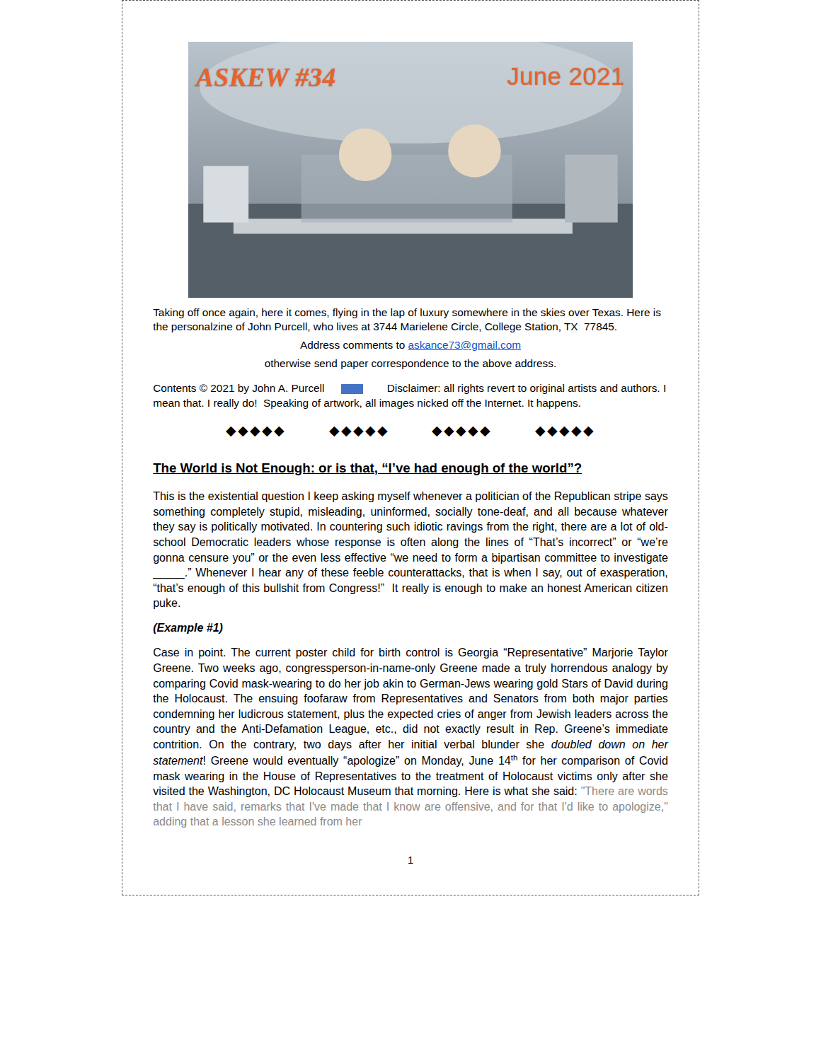ASKEW #34
June 2021
Taking off once again, here it comes, flying in the lap of luxury somewhere in the skies over Texas. Here is the personalzine of John Purcell, who lives at 3744 Marielene Circle, College Station, TX 77845.
Address comments to askance73@gmail.com
otherwise send paper correspondence to the above address.
Contents © 2021 by John A. Purcell Disclaimer: all rights revert to original artists and authors. I mean that. I really do! Speaking of artwork, all images nicked off the Internet. It happens.
◆◆◆◆◆ ◆◆◆◆◆ ◆◆◆◆◆ ◆◆◆◆◆
The World is Not Enough: or is that, “I’ve had enough of the world”?
This is the existential question I keep asking myself whenever a politician of the Republican stripe says something completely stupid, misleading, uninformed, socially tone-deaf, and all because whatever they say is politically motivated. In countering such idiotic ravings from the right, there are a lot of old-school Democratic leaders whose response is often along the lines of “That’s incorrect” or “we’re gonna censure you” or the even less effective “we need to form a bipartisan committee to investigate _____.” Whenever I hear any of these feeble counterattacks, that is when I say, out of exasperation, “that’s enough of this bullshit from Congress!” It really is enough to make an honest American citizen puke.
(Example #1)
Case in point. The current poster child for birth control is Georgia “Representative” Marjorie Taylor Greene. Two weeks ago, congressperson-in-name-only Greene made a truly horrendous analogy by comparing Covid mask-wearing to do her job akin to German-Jews wearing gold Stars of David during the Holocaust. The ensuing foofaraw from Representatives and Senators from both major parties condemning her ludicrous statement, plus the expected cries of anger from Jewish leaders across the country and the Anti-Defamation League, etc., did not exactly result in Rep. Greene’s immediate contrition. On the contrary, two days after her initial verbal blunder she doubled down on her statement! Greene would eventually “apologize” on Monday, June 14th for her comparison of Covid mask wearing in the House of Representatives to the treatment of Holocaust victims only after she visited the Washington, DC Holocaust Museum that morning. Here is what she said: "There are words that I have said, remarks that I've made that I know are offensive, and for that I'd like to apologize," adding that a lesson she learned from her
1